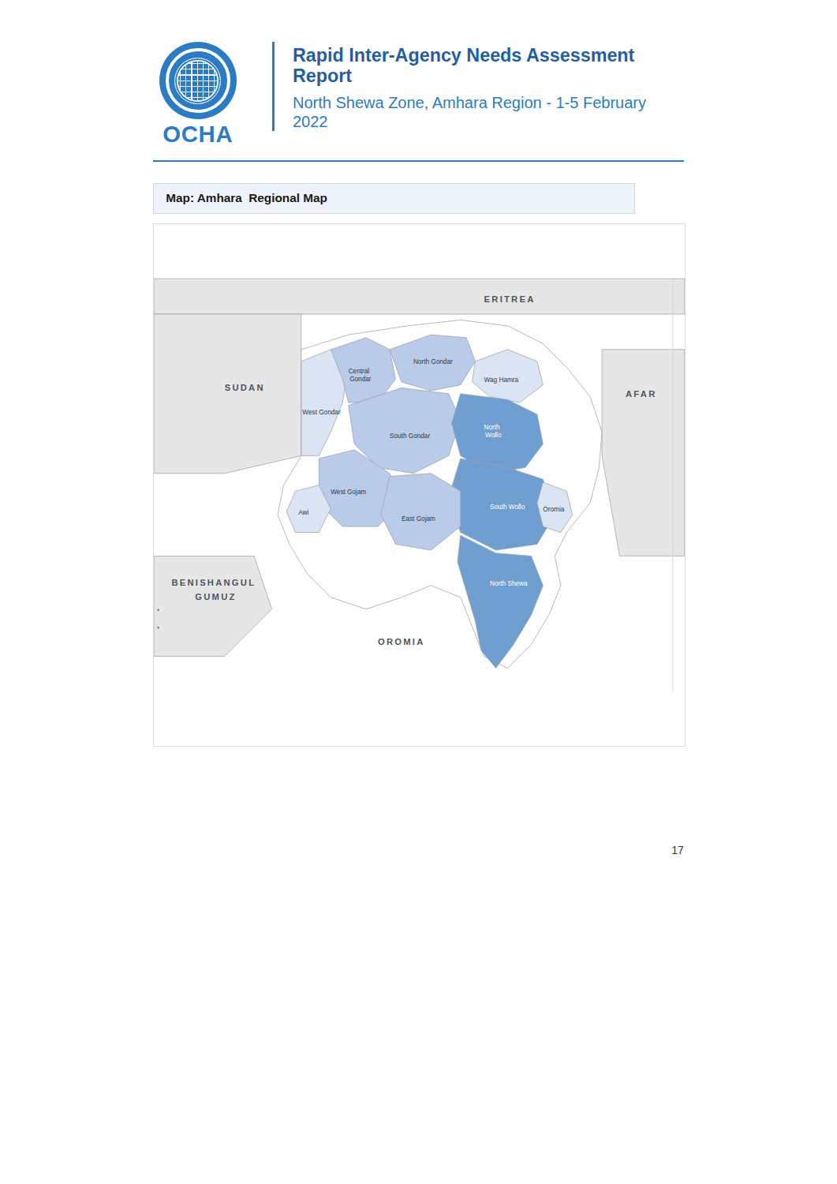OCHA
Rapid Inter-Agency Needs Assessment Report
North Shewa Zone, Amhara Region - 1-5 February 2022
Map: Amhara Regional Map
ERITREA TIGRAY SUDAN AFAR BENISHANGUL GUMUZ OROMIA West Gondar Central Gondar North Gondar Wag Hamra Lake Tana South Gondar North Wollo South Wollo Oromia West Gojam Awi East Gojam North Shewa
17